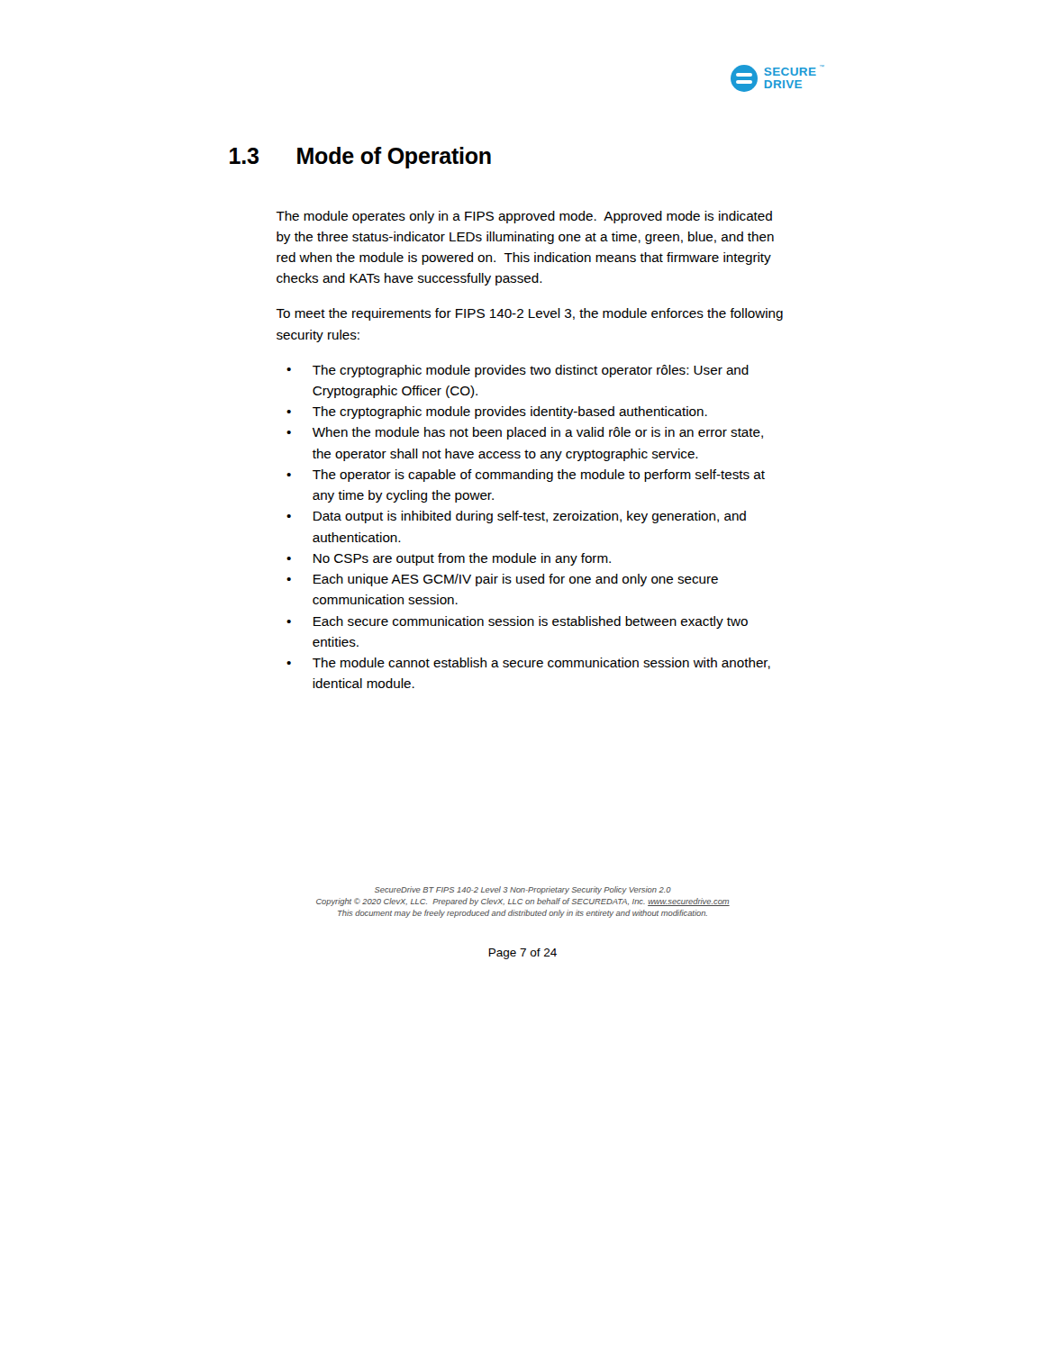SECURE
DRIVE™
1.3 Mode of Operation
The module operates only in a FIPS approved mode. Approved mode is indicated by the three status-indicator LEDs illuminating one at a time, green, blue, and then red when the module is powered on. This indication means that firmware integrity checks and KATs have successfully passed.
To meet the requirements for FIPS 140-2 Level 3, the module enforces the following security rules:
The cryptographic module provides two distinct operator rôles: User and Cryptographic Officer (CO).
The cryptographic module provides identity-based authentication.
When the module has not been placed in a valid rôle or is in an error state, the operator shall not have access to any cryptographic service.
The operator is capable of commanding the module to perform self-tests at any time by cycling the power.
Data output is inhibited during self-test, zeroization, key generation, and authentication.
No CSPs are output from the module in any form.
Each unique AES GCM/IV pair is used for one and only one secure communication session.
Each secure communication session is established between exactly two entities.
The module cannot establish a secure communication session with another, identical module.
SecureDrive BT FIPS 140-2 Level 3 Non-Proprietary Security Policy Version 2.0
Copyright © 2020 ClevX, LLC. Prepared by ClevX, LLC on behalf of SECUREDATA, Inc. www.securedrive.com
This document may be freely reproduced and distributed only in its entirety and without modification.
Page 7 of 24